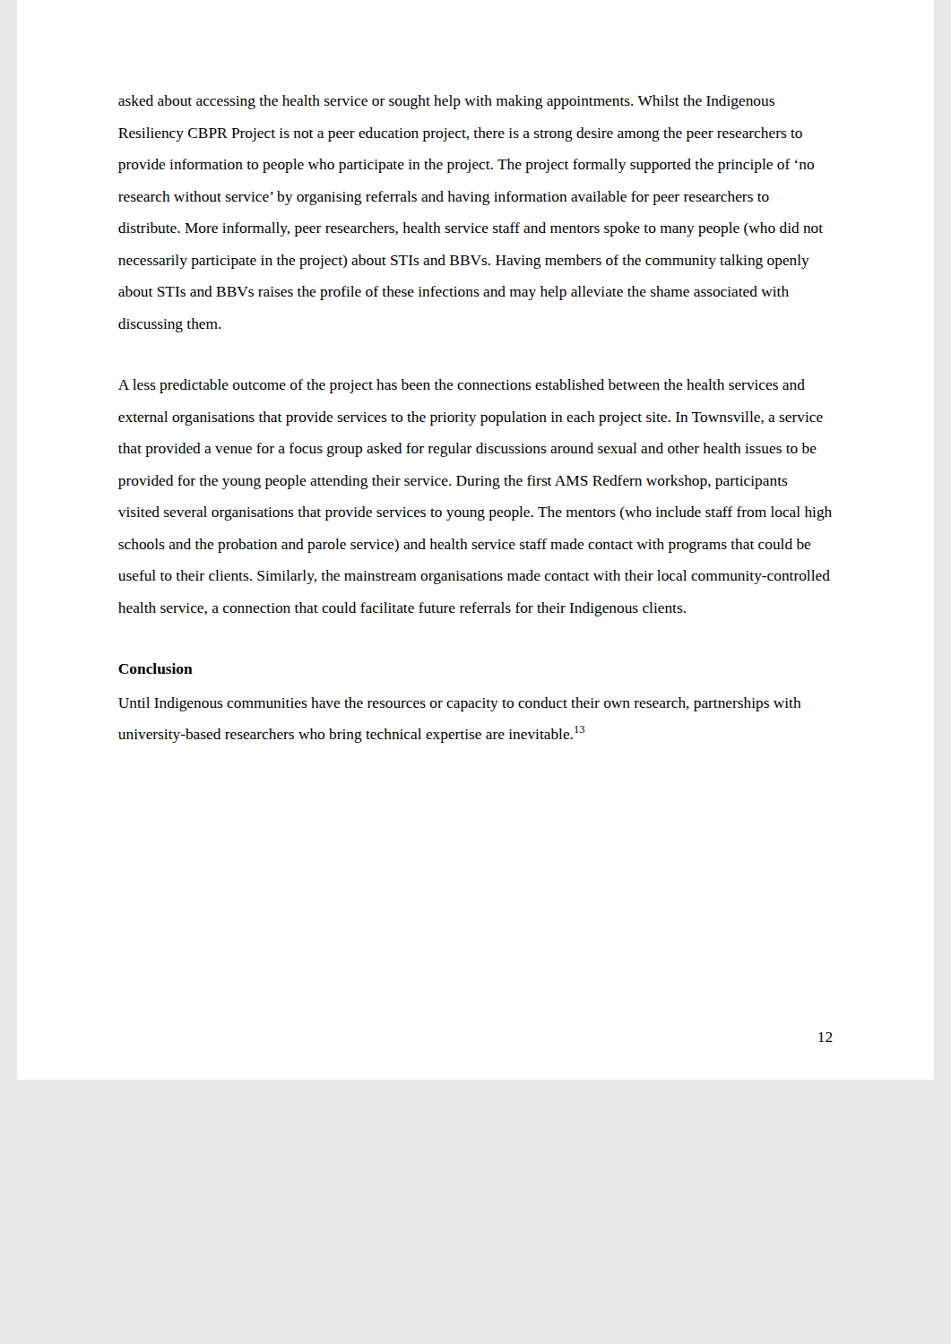asked about accessing the health service or sought help with making appointments. Whilst the Indigenous Resiliency CBPR Project is not a peer education project, there is a strong desire among the peer researchers to provide information to people who participate in the project. The project formally supported the principle of ‘no research without service’ by organising referrals and having information available for peer researchers to distribute. More informally, peer researchers, health service staff and mentors spoke to many people (who did not necessarily participate in the project) about STIs and BBVs. Having members of the community talking openly about STIs and BBVs raises the profile of these infections and may help alleviate the shame associated with discussing them.
A less predictable outcome of the project has been the connections established between the health services and external organisations that provide services to the priority population in each project site. In Townsville, a service that provided a venue for a focus group asked for regular discussions around sexual and other health issues to be provided for the young people attending their service. During the first AMS Redfern workshop, participants visited several organisations that provide services to young people. The mentors (who include staff from local high schools and the probation and parole service) and health service staff made contact with programs that could be useful to their clients. Similarly, the mainstream organisations made contact with their local community-controlled health service, a connection that could facilitate future referrals for their Indigenous clients.
Conclusion
Until Indigenous communities have the resources or capacity to conduct their own research, partnerships with university-based researchers who bring technical expertise are inevitable.13
12